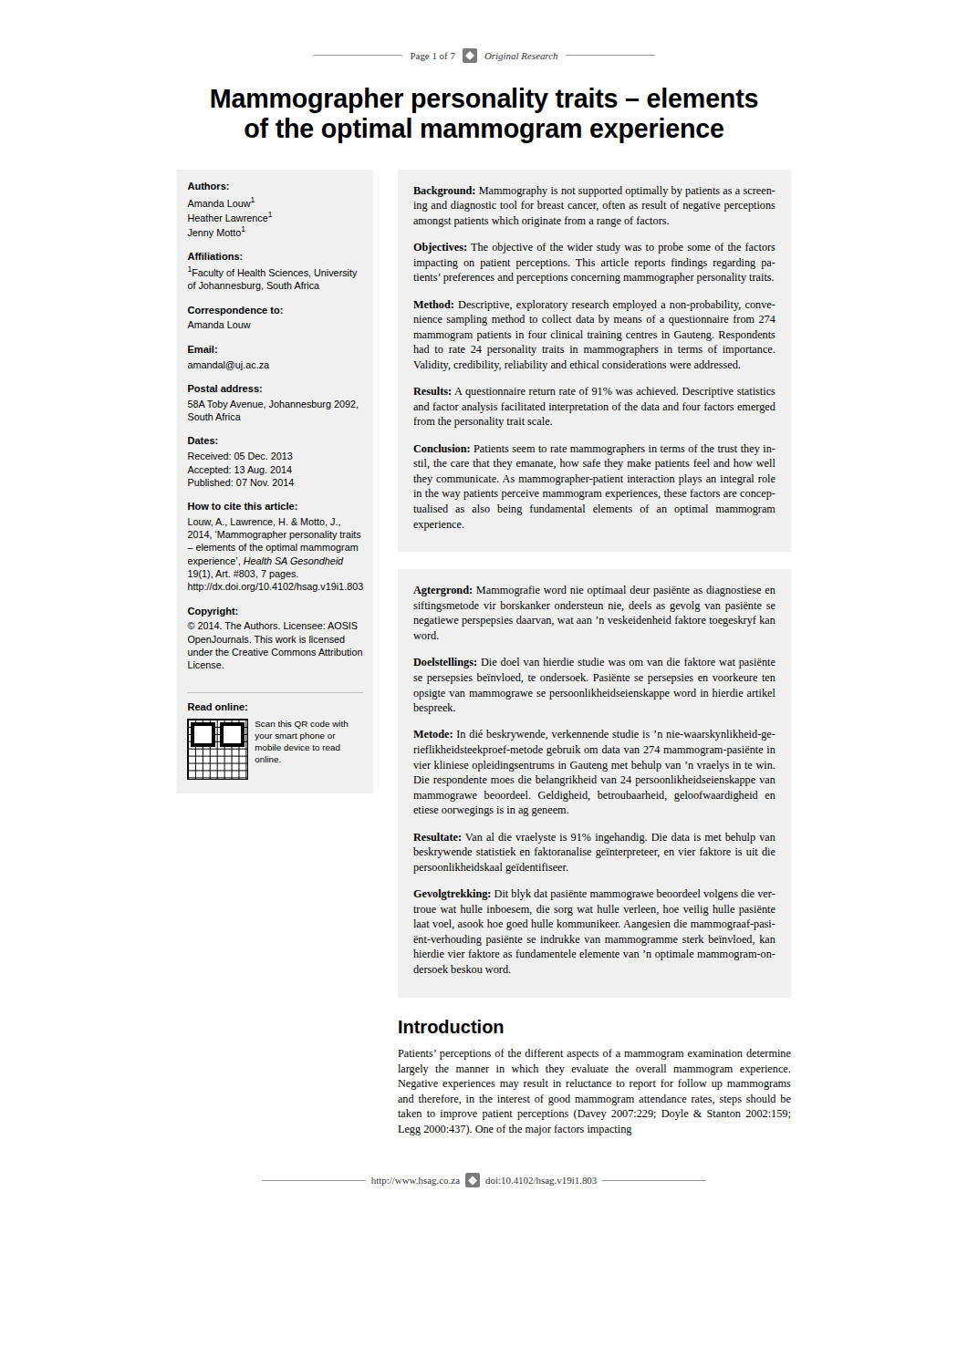Page 1 of 7 Original Research
Mammographer personality traits – elements of the optimal mammogram experience
Authors:
Amanda Louw1
Heather Lawrence1
Jenny Motto1
Affiliations:
1Faculty of Health Sciences, University of Johannesburg, South Africa
Correspondence to:
Amanda Louw
Email:
amandal@uj.ac.za
Postal address:
58A Toby Avenue, Johannesburg 2092, South Africa
Dates:
Received: 05 Dec. 2013
Accepted: 13 Aug. 2014
Published: 07 Nov. 2014
How to cite this article:
Louw, A., Lawrence, H. & Motto, J., 2014, ‘Mammographer personality traits – elements of the optimal mammogram experience’, Health SA Gesondheid 19(1), Art. #803, 7 pages. http://dx.doi.org/10.4102/hsag.v19i1.803
Copyright:
© 2014. The Authors. Licensee: AOSIS OpenJournals. This work is licensed under the Creative Commons Attribution License.
Read online:
Scan this QR code with your smart phone or mobile device to read online.
Background: Mammography is not supported optimally by patients as a screening and diagnostic tool for breast cancer, often as result of negative perceptions amongst patients which originate from a range of factors.
Objectives: The objective of the wider study was to probe some of the factors impacting on patient perceptions. This article reports findings regarding patients’ preferences and perceptions concerning mammographer personality traits.
Method: Descriptive, exploratory research employed a non-probability, convenience sampling method to collect data by means of a questionnaire from 274 mammogram patients in four clinical training centres in Gauteng. Respondents had to rate 24 personality traits in mammographers in terms of importance. Validity, credibility, reliability and ethical considerations were addressed.
Results: A questionnaire return rate of 91% was achieved. Descriptive statistics and factor analysis facilitated interpretation of the data and four factors emerged from the personality trait scale.
Conclusion: Patients seem to rate mammographers in terms of the trust they instil, the care that they emanate, how safe they make patients feel and how well they communicate. As mammographer-patient interaction plays an integral role in the way patients perceive mammogram experiences, these factors are conceptualised as also being fundamental elements of an optimal mammogram experience.
Agtergrond: Mammografie word nie optimaal deur pasiënte as diagnostiese en siftingsmetode vir borskanker ondersteun nie, deels as gevolg van pasiënte se negatiewe perspepsies daarvan, wat aan ’n veskeidenheid faktore toegeskryf kan word.
Doelstellings: Die doel van hierdie studie was om van die faktore wat pasiënte se persepsies beïnvloed, te ondersoek. Pasiënte se persepsies en voorkeure ten opsigte van mammograwe se persoonlikheidseienskappe word in hierdie artikel bespreek.
Metode: In dié beskrywende, verkennende studie is ’n nie-waarskynlikheid-gerieflikheidsteekproef-metode gebruik om data van 274 mammogram-pasiënte in vier kliniese opleidingsentrums in Gauteng met behulp van ’n vraelys in te win. Die respondente moes die belangrikheid van 24 persoonlikheidseienskappe van mammograwe beoordeel. Geldigheid, betroubaarheid, geloofwaardigheid en etiese oorwegings is in ag geneem.
Resultate: Van al die vraelyste is 91% ingehandig. Die data is met behulp van beskrywende statistiek en faktoranalise geïnterpreteer, en vier faktore is uit die persoonlikheidskaal geïdentifiseer.
Gevolgtrekking: Dit blyk dat pasiënte mammograwe beoordeel volgens die vertroue wat hulle inboesem, die sorg wat hulle verleen, hoe veilig hulle pasiënte laat voel, asook hoe goed hulle kommunikeer. Aangesien die mammograaf-pasiënt-verhouding pasiënte se indrukke van mammogramme sterk beïnvloed, kan hierdie vier faktore as fundamentele elemente van ’n optimale mammogram-ondersoek beskou word.
Introduction
Patients’ perceptions of the different aspects of a mammogram examination determine largely the manner in which they evaluate the overall mammogram experience. Negative experiences may result in reluctance to report for follow up mammograms and therefore, in the interest of good mammogram attendance rates, steps should be taken to improve patient perceptions (Davey 2007:229; Doyle & Stanton 2002:159; Legg 2000:437). One of the major factors impacting
http://www.hsag.co.za doi:10.4102/hsag.v19i1.803